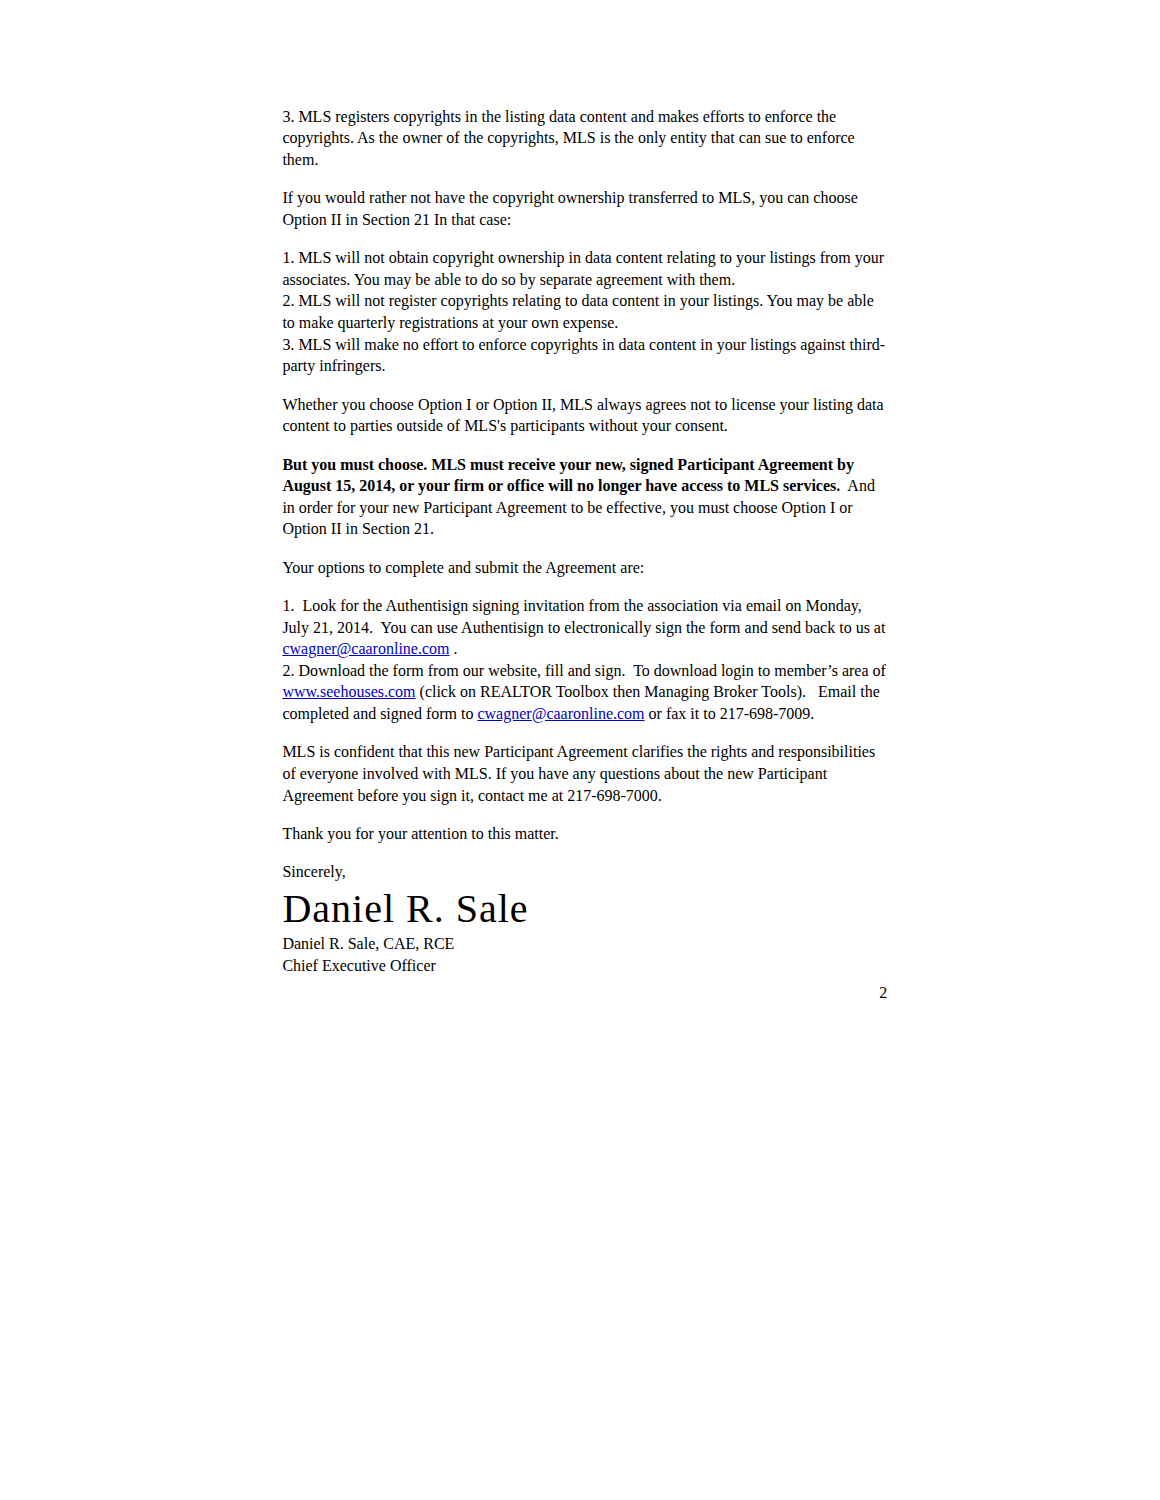3. MLS registers copyrights in the listing data content and makes efforts to enforce the copyrights. As the owner of the copyrights, MLS is the only entity that can sue to enforce them.
If you would rather not have the copyright ownership transferred to MLS, you can choose Option II in Section 21 In that case:
1. MLS will not obtain copyright ownership in data content relating to your listings from your associates. You may be able to do so by separate agreement with them.
2. MLS will not register copyrights relating to data content in your listings. You may be able to make quarterly registrations at your own expense.
3. MLS will make no effort to enforce copyrights in data content in your listings against third-party infringers.
Whether you choose Option I or Option II, MLS always agrees not to license your listing data content to parties outside of MLS's participants without your consent.
But you must choose. MLS must receive your new, signed Participant Agreement by August 15, 2014, or your firm or office will no longer have access to MLS services. And in order for your new Participant Agreement to be effective, you must choose Option I or Option II in Section 21.
Your options to complete and submit the Agreement are:
1. Look for the Authentisign signing invitation from the association via email on Monday, July 21, 2014. You can use Authentisign to electronically sign the form and send back to us at cwagner@caaronline.com .
2. Download the form from our website, fill and sign. To download login to member’s area of www.seehouses.com (click on REALTOR Toolbox then Managing Broker Tools). Email the completed and signed form to cwagner@caaronline.com or fax it to 217-698-7009.
MLS is confident that this new Participant Agreement clarifies the rights and responsibilities of everyone involved with MLS. If you have any questions about the new Participant Agreement before you sign it, contact me at 217-698-7000.
Thank you for your attention to this matter.
Sincerely,
Daniel R. Sale
Daniel R. Sale, CAE, RCE
Chief Executive Officer
2